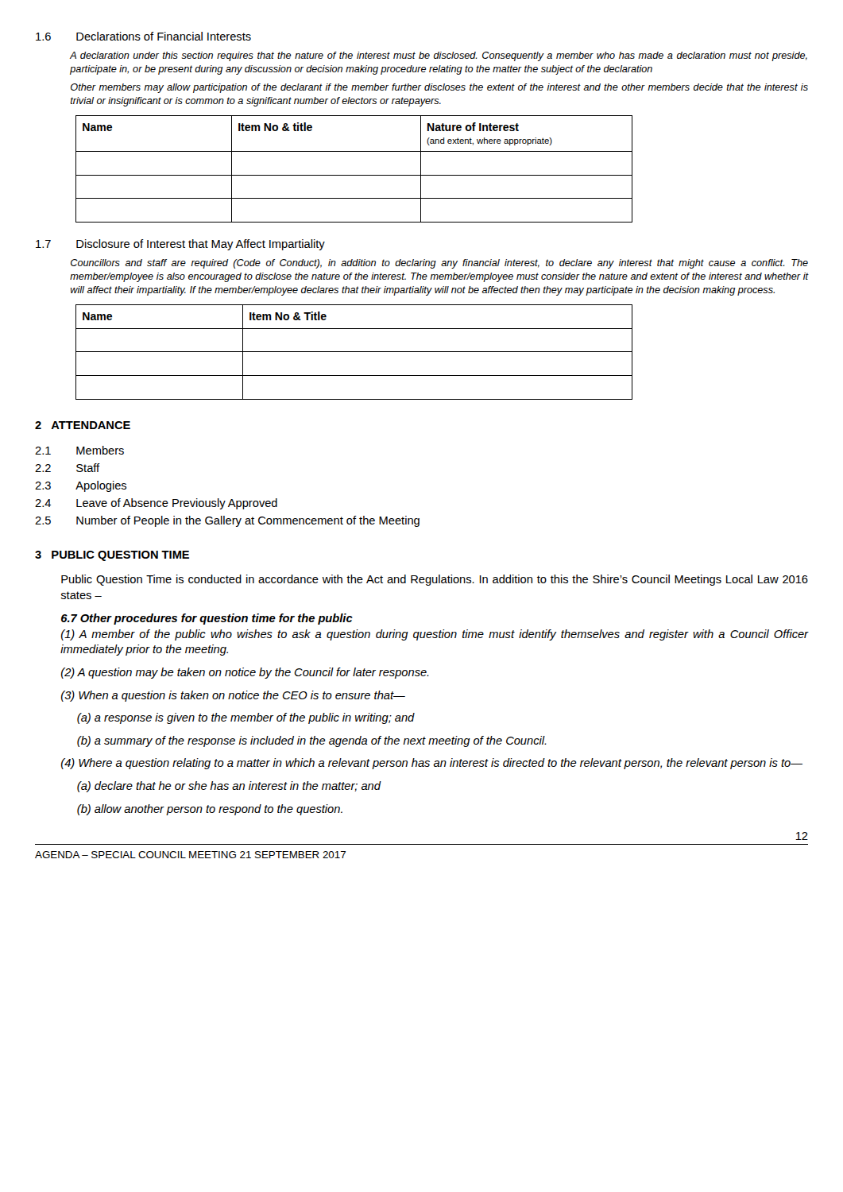1.6 Declarations of Financial Interests
A declaration under this section requires that the nature of the interest must be disclosed. Consequently a member who has made a declaration must not preside, participate in, or be present during any discussion or decision making procedure relating to the matter the subject of the declaration
Other members may allow participation of the declarant if the member further discloses the extent of the interest and the other members decide that the interest is trivial or insignificant or is common to a significant number of electors or ratepayers.
| Name | Item No & title | Nature of Interest (and extent, where appropriate) |
| --- | --- | --- |
1.7 Disclosure of Interest that May Affect Impartiality
Councillors and staff are required (Code of Conduct), in addition to declaring any financial interest, to declare any interest that might cause a conflict. The member/employee is also encouraged to disclose the nature of the interest. The member/employee must consider the nature and extent of the interest and whether it will affect their impartiality. If the member/employee declares that their impartiality will not be affected then they may participate in the decision making process.
| Name | Item No & Title |
| --- | --- |
2 ATTENDANCE
2.1 Members
2.2 Staff
2.3 Apologies
2.4 Leave of Absence Previously Approved
2.5 Number of People in the Gallery at Commencement of the Meeting
3 PUBLIC QUESTION TIME
Public Question Time is conducted in accordance with the Act and Regulations. In addition to this the Shire’s Council Meetings Local Law 2016 states –
6.7 Other procedures for question time for the public
(1) A member of the public who wishes to ask a question during question time must identify themselves and register with a Council Officer immediately prior to the meeting.
(2) A question may be taken on notice by the Council for later response.
(3) When a question is taken on notice the CEO is to ensure that—
(a) a response is given to the member of the public in writing; and
(b) a summary of the response is included in the agenda of the next meeting of the Council.
(4) Where a question relating to a matter in which a relevant person has an interest is directed to the relevant person, the relevant person is to—
(a) declare that he or she has an interest in the matter; and
(b) allow another person to respond to the question.
12 AGENDA – SPECIAL COUNCIL MEETING 21 SEPTEMBER 2017